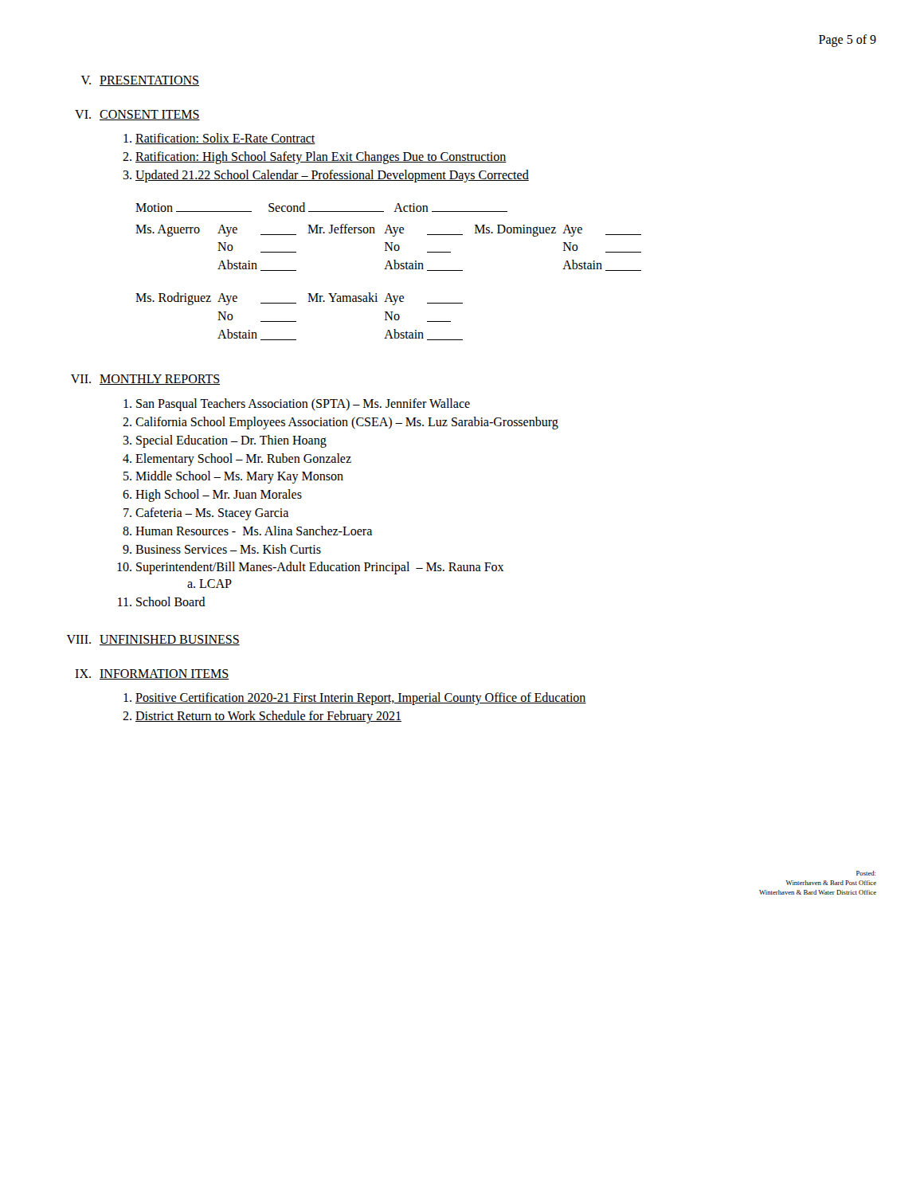Page 5 of 9
V. PRESENTATIONS
VI. CONSENT ITEMS
Ratification: Solix E-Rate Contract
Ratification: High School Safety Plan Exit Changes Due to Construction
Updated 21.22 School Calendar – Professional Development Days Corrected
Motion Second Action
| Ms. Aguerro | Aye | | Mr. Jefferson | Aye | | Ms. Dominguez | Aye | |
| | No | | | No | | | No | |
| | Abstain | | | Abstain | | | Abstain | |
| Ms. Rodriguez | Aye | | Mr. Yamasaki | Aye | | |
| | No | | | No | | |
| | Abstain | | | Abstain | | |
VII. MONTHLY REPORTS
San Pasqual Teachers Association (SPTA) – Ms. Jennifer Wallace
California School Employees Association (CSEA) – Ms. Luz Sarabia-Grossenburg
Special Education – Dr. Thien Hoang
Elementary School – Mr. Ruben Gonzalez
Middle School – Ms. Mary Kay Monson
High School – Mr. Juan Morales
Cafeteria – Ms. Stacey Garcia
Human Resources - Ms. Alina Sanchez-Loera
Business Services – Ms. Kish Curtis
Superintendent/Bill Manes-Adult Education Principal – Ms. Rauna Fox
LCAP
School Board
VIII. UNFINISHED BUSINESS
IX. INFORMATION ITEMS
Positive Certification 2020-21 First Interin Report, Imperial County Office of Education
District Return to Work Schedule for February 2021
Posted:
Winterhaven & Bard Post Office
Winterhaven & Bard Water District Office